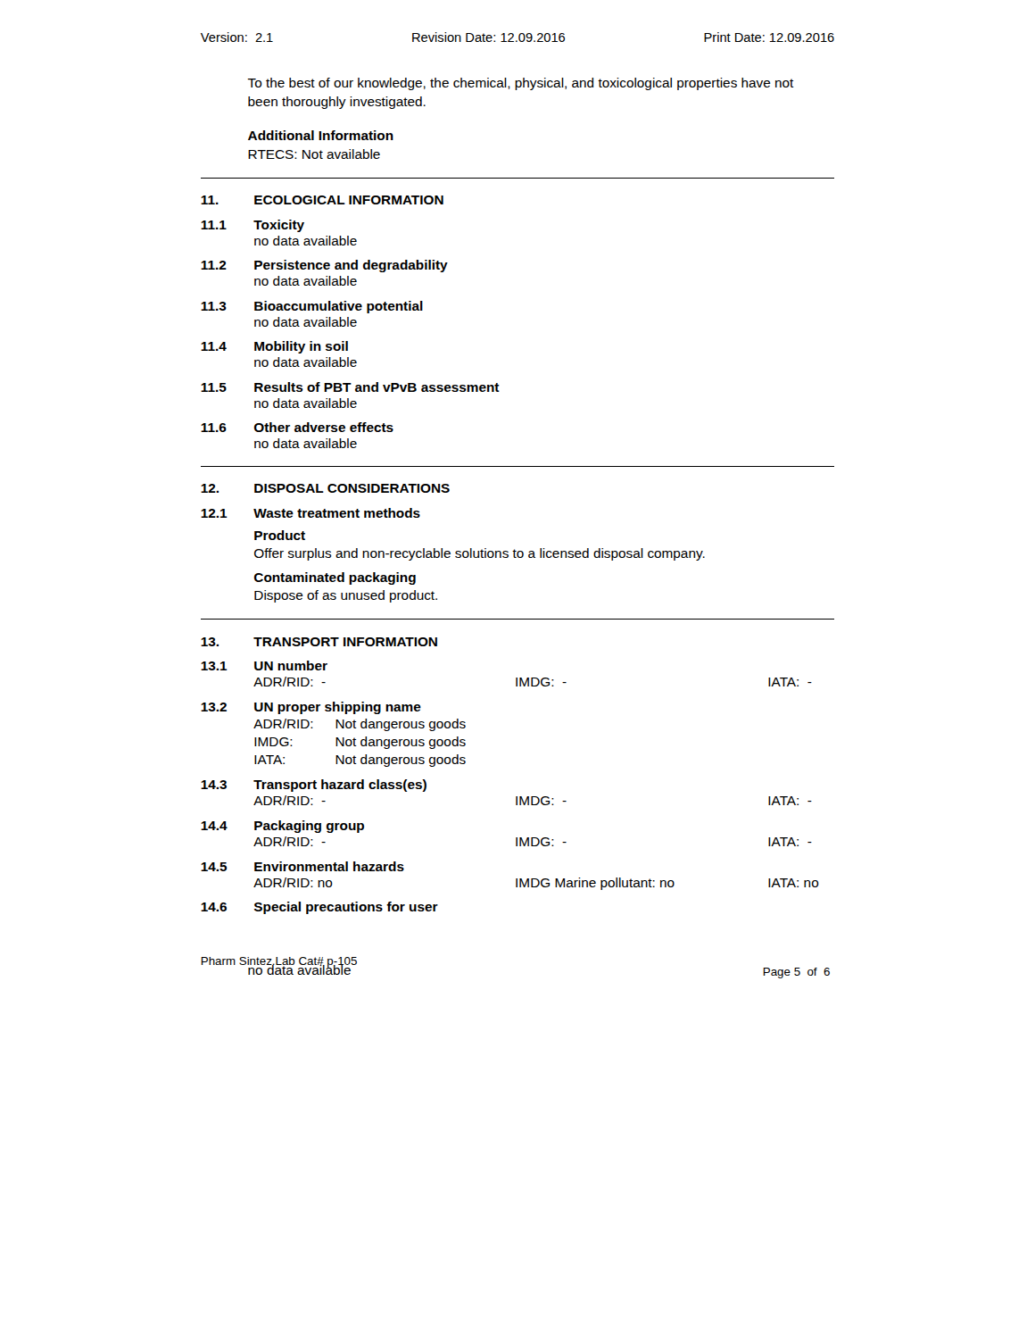Version: 2.1 Revision Date: 12.09.2016 Print Date: 12.09.2016
To the best of our knowledge, the chemical, physical, and toxicological properties have not been thoroughly investigated.
Additional Information
RTECS: Not available
| 11. | ECOLOGICAL INFORMATION |
| 11.1 | Toxicity no data available |
| 11.2 | Persistence and degradability no data available |
| 11.3 | Bioaccumulative potential no data available |
| 11.4 | Mobility in soil no data available |
| 11.5 | Results of PBT and vPvB assessment no data available |
| 11.6 | Other adverse effects no data available |
| 12. | DISPOSAL CONSIDERATIONS |
| 12.1 | Waste treatment methods Product Offer surplus and non-recyclable solutions to a licensed disposal company. Contaminated packaging Dispose of as unused product. |
| 13. | TRANSPORT INFORMATION |
| 13.1 | UN number ADR/RID: - IMDG: - IATA: - |
| 13.2 | UN proper shipping name ADR/RID: Not dangerous goods IMDG: Not dangerous goods IATA: Not dangerous goods |
| 14.3 | Transport hazard class(es) ADR/RID: - IMDG: - IATA: - |
| 14.4 | Packaging group ADR/RID: - IMDG: - IATA: - |
| 14.5 | Environmental hazards ADR/RID: no IMDG Marine pollutant: no IATA: no |
| 14.6 | Special precautions for user |
no data available
Pharm Sintez.Lab Cat# p-105
Page 5 of 6